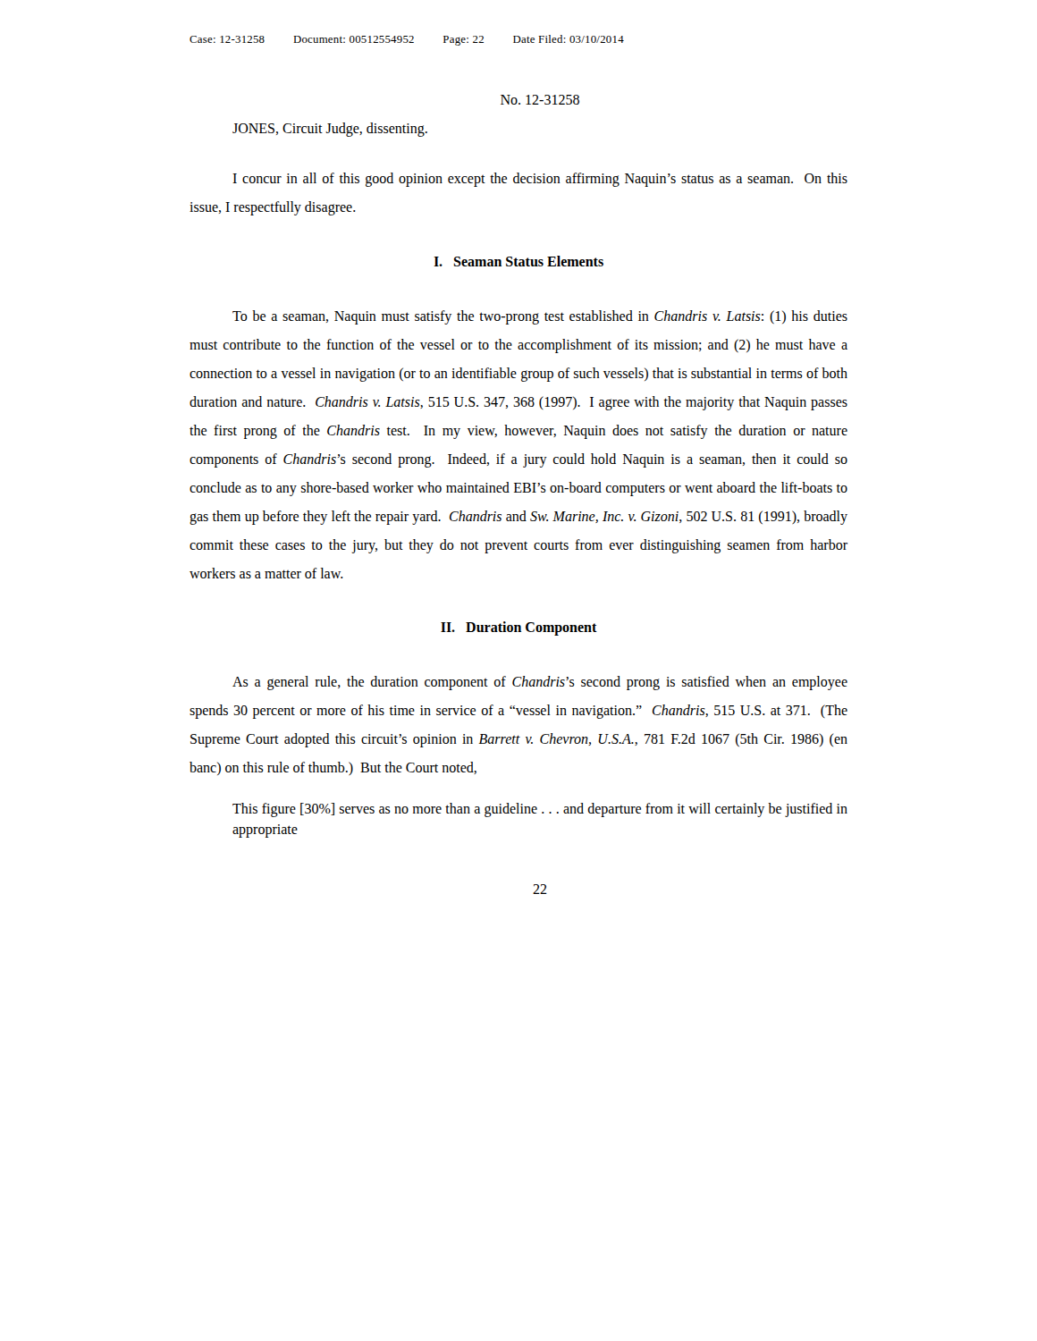Case: 12-31258 Document: 00512554952 Page: 22 Date Filed: 03/10/2014
No. 12-31258
JONES, Circuit Judge, dissenting.
I concur in all of this good opinion except the decision affirming Naquin’s status as a seaman. On this issue, I respectfully disagree.
I. Seaman Status Elements
To be a seaman, Naquin must satisfy the two-prong test established in Chandris v. Latsis: (1) his duties must contribute to the function of the vessel or to the accomplishment of its mission; and (2) he must have a connection to a vessel in navigation (or to an identifiable group of such vessels) that is substantial in terms of both duration and nature. Chandris v. Latsis, 515 U.S. 347, 368 (1997). I agree with the majority that Naquin passes the first prong of the Chandris test. In my view, however, Naquin does not satisfy the duration or nature components of Chandris’s second prong. Indeed, if a jury could hold Naquin is a seaman, then it could so conclude as to any shore-based worker who maintained EBI’s on-board computers or went aboard the lift-boats to gas them up before they left the repair yard. Chandris and Sw. Marine, Inc. v. Gizoni, 502 U.S. 81 (1991), broadly commit these cases to the jury, but they do not prevent courts from ever distinguishing seamen from harbor workers as a matter of law.
II. Duration Component
As a general rule, the duration component of Chandris’s second prong is satisfied when an employee spends 30 percent or more of his time in service of a “vessel in navigation.” Chandris, 515 U.S. at 371. (The Supreme Court adopted this circuit’s opinion in Barrett v. Chevron, U.S.A., 781 F.2d 1067 (5th Cir. 1986) (en banc) on this rule of thumb.) But the Court noted,
This figure [30%] serves as no more than a guideline . . . and departure from it will certainly be justified in appropriate
22